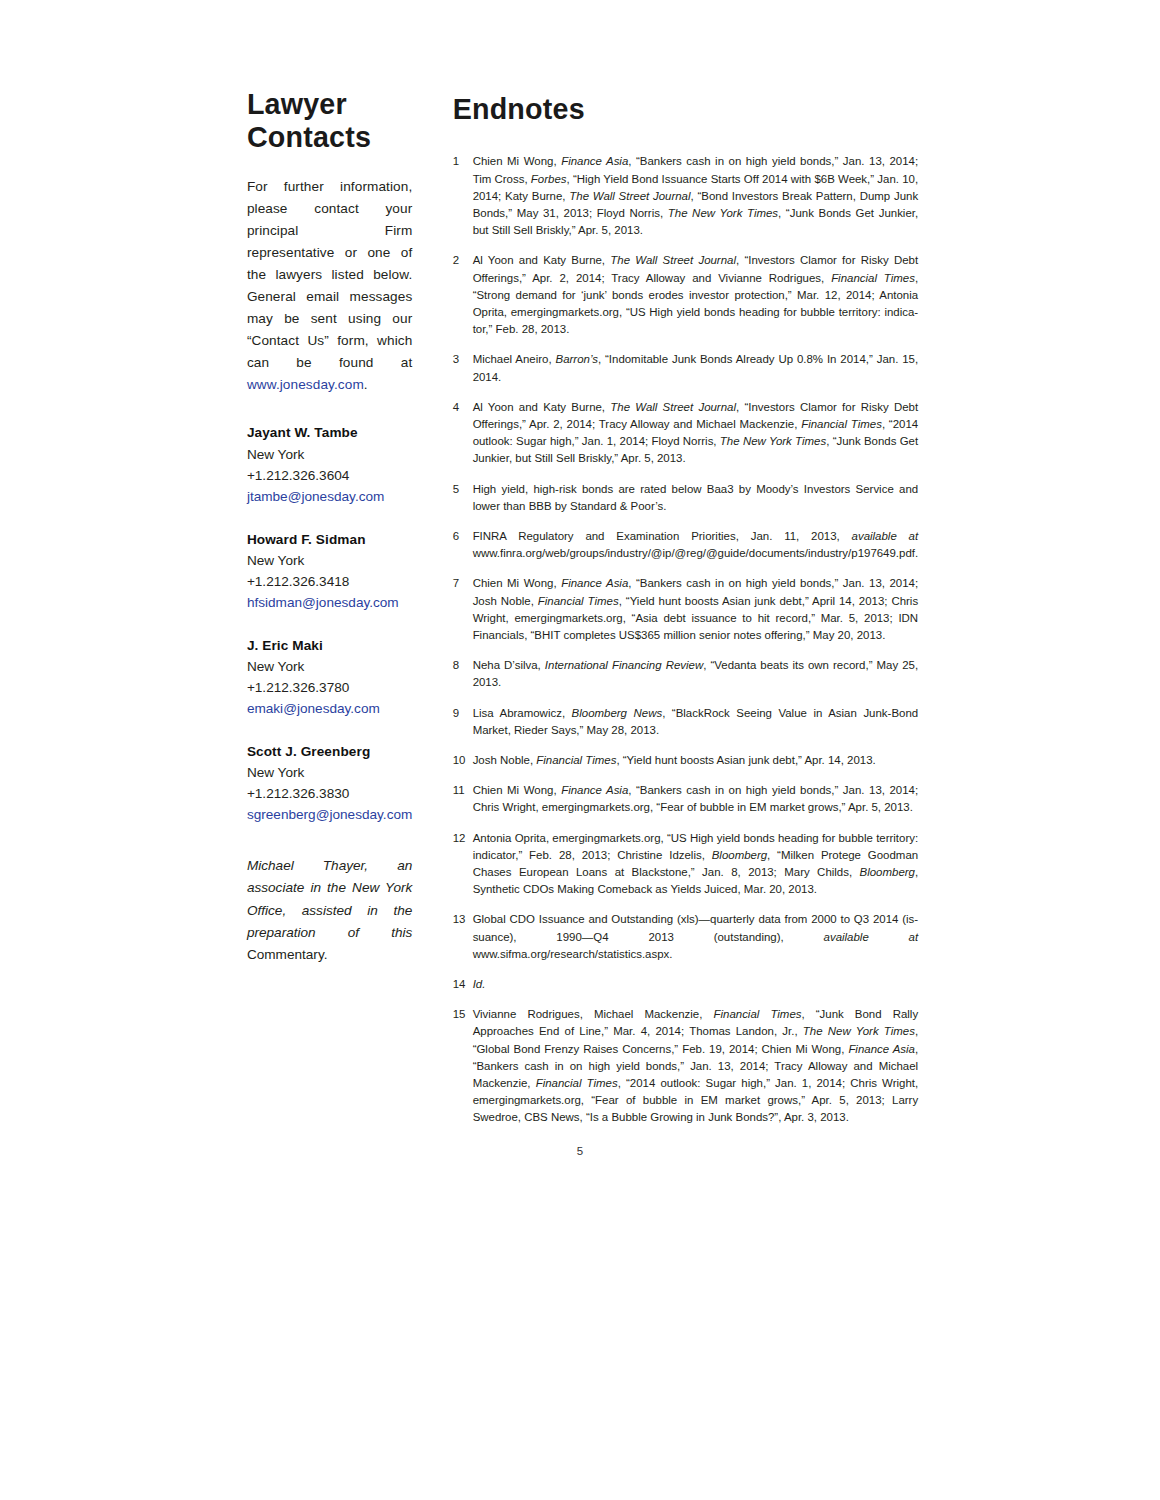Lawyer Contacts
For further information, please contact your principal Firm representative or one of the lawyers listed below. General email messages may be sent using our “Contact Us” form, which can be found at www.jonesday.com.
Jayant W. Tambe
New York
+1.212.326.3604
jtambe@jonesday.com
Howard F. Sidman
New York
+1.212.326.3418
hfsidman@jonesday.com
J. Eric Maki
New York
+1.212.326.3780
emaki@jonesday.com
Scott J. Greenberg
New York
+1.212.326.3830
sgreenberg@jonesday.com
Michael Thayer, an associate in the New York Office, assisted in the preparation of this Commentary.
Endnotes
Chien Mi Wong, Finance Asia, “Bankers cash in on high yield bonds,” Jan. 13, 2014; Tim Cross, Forbes, “High Yield Bond Issuance Starts Off 2014 with $6B Week,” Jan. 10, 2014; Katy Burne, The Wall Street Journal, “Bond Investors Break Pattern, Dump Junk Bonds,” May 31, 2013; Floyd Norris, The New York Times, “Junk Bonds Get Junkier, but Still Sell Briskly,” Apr. 5, 2013.
Al Yoon and Katy Burne, The Wall Street Journal, “Investors Clamor for Risky Debt Offerings,” Apr. 2, 2014; Tracy Alloway and Vivianne Rodrigues, Financial Times, “Strong demand for ‘junk’ bonds erodes investor protection,” Mar. 12, 2014; Antonia Oprita, emergingmarkets.org, “US High yield bonds heading for bubble territory: indicator,” Feb. 28, 2013.
Michael Aneiro, Barron’s, “Indomitable Junk Bonds Already Up 0.8% In 2014,” Jan. 15, 2014.
Al Yoon and Katy Burne, The Wall Street Journal, “Investors Clamor for Risky Debt Offerings,” Apr. 2, 2014; Tracy Alloway and Michael Mackenzie, Financial Times, “2014 outlook: Sugar high,” Jan. 1, 2014; Floyd Norris, The New York Times, “Junk Bonds Get Junkier, but Still Sell Briskly,” Apr. 5, 2013.
High yield, high-risk bonds are rated below Baa3 by Moody’s Investors Service and lower than BBB by Standard & Poor’s.
FINRA Regulatory and Examination Priorities, Jan. 11, 2013, available at www.finra.org/web/groups/industry/@ip/@reg/@guide/documents/industry/p197649.pdf.
Chien Mi Wong, Finance Asia, “Bankers cash in on high yield bonds,” Jan. 13, 2014; Josh Noble, Financial Times, “Yield hunt boosts Asian junk debt,” April 14, 2013; Chris Wright, emergingmarkets.org, “Asia debt issuance to hit record,” Mar. 5, 2013; IDN Financials, “BHIT completes US$365 million senior notes offering,” May 20, 2013.
Neha D’silva, International Financing Review, “Vedanta beats its own record,” May 25, 2013.
Lisa Abramowicz, Bloomberg News, “BlackRock Seeing Value in Asian Junk-Bond Market, Rieder Says,” May 28, 2013.
Josh Noble, Financial Times, “Yield hunt boosts Asian junk debt,” Apr. 14, 2013.
Chien Mi Wong, Finance Asia, “Bankers cash in on high yield bonds,” Jan. 13, 2014; Chris Wright, emergingmarkets.org, “Fear of bubble in EM market grows,” Apr. 5, 2013.
Antonia Oprita, emergingmarkets.org, “US High yield bonds heading for bubble territory: indicator,” Feb. 28, 2013; Christine Idzelis, Bloomberg, “Milken Protege Goodman Chases European Loans at Blackstone,” Jan. 8, 2013; Mary Childs, Bloomberg, Synthetic CDOs Making Comeback as Yields Juiced, Mar. 20, 2013.
Global CDO Issuance and Outstanding (xls)—quarterly data from 2000 to Q3 2014 (issuance), 1990—Q4 2013 (outstanding), available at www.sifma.org/research/statistics.aspx.
Id.
Vivianne Rodrigues, Michael Mackenzie, Financial Times, “Junk Bond Rally Approaches End of Line,” Mar. 4, 2014; Thomas Landon, Jr., The New York Times, “Global Bond Frenzy Raises Concerns,” Feb. 19, 2014; Chien Mi Wong, Finance Asia, “Bankers cash in on high yield bonds,” Jan. 13, 2014; Tracy Alloway and Michael Mackenzie, Financial Times, “2014 outlook: Sugar high,” Jan. 1, 2014; Chris Wright, emergingmarkets.org, “Fear of bubble in EM market grows,” Apr. 5, 2013; Larry Swedroe, CBS News, “Is a Bubble Growing in Junk Bonds?”, Apr. 3, 2013.
5